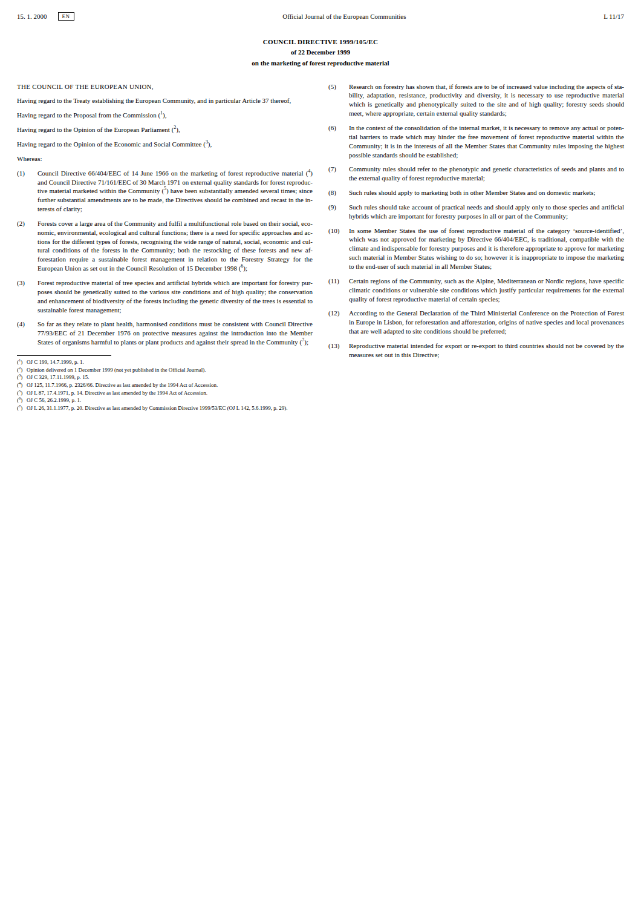15. 1. 2000 EN Official Journal of the European Communities L 11/17
COUNCIL DIRECTIVE 1999/105/EC
of 22 December 1999
on the marketing of forest reproductive material
THE COUNCIL OF THE EUROPEAN UNION,
Having regard to the Treaty establishing the European Community, and in particular Article 37 thereof,
Having regard to the Proposal from the Commission (1),
Having regard to the Opinion of the European Parliament (2),
Having regard to the Opinion of the Economic and Social Committee (3),
Whereas:
(1)
Council Directive 66/404/EEC of 14 June 1966 on the marketing of forest reproductive material (4) and Council Directive 71/161/EEC of 30 March 1971 on external quality standards for forest reproductive material marketed within the Community (5) have been substantially amended several times; since further substantial amendments are to be made, the Directives should be combined and recast in the interests of clarity;
(2)
Forests cover a large area of the Community and fulfil a multifunctional role based on their social, economic, environmental, ecological and cultural functions; there is a need for specific approaches and actions for the different types of forests, recognising the wide range of natural, social, economic and cultural conditions of the forests in the Community; both the restocking of these forests and new afforestation require a sustainable forest management in relation to the Forestry Strategy for the European Union as set out in the Council Resolution of 15 December 1998 (6);
(3)
Forest reproductive material of tree species and artificial hybrids which are important for forestry purposes should be genetically suited to the various site conditions and of high quality; the conservation and enhancement of biodiversity of the forests including the genetic diversity of the trees is essential to sustainable forest management;
(4)
So far as they relate to plant health, harmonised conditions must be consistent with Council Directive 77/93/EEC of 21 December 1976 on protective measures against the introduction into the Member States of organisms harmful to plants or plant products and against their spread in the Community (7);
(1)
OJ C 199, 14.7.1999, p. 1.
(2)
Opinion delivered on 1 December 1999 (not yet published in the Official Journal).
(3)
OJ C 329, 17.11.1999, p. 15.
(4)
OJ 125, 11.7.1966, p. 2326/66. Directive as last amended by the 1994 Act of Accession.
(5)
OJ L 87, 17.4.1971, p. 14. Directive as last amended by the 1994 Act of Accession.
(6)
OJ C 56, 26.2.1999, p. 1.
(7)
OJ L 26, 31.1.1977, p. 20. Directive as last amended by Commission Directive 1999/53/EC (OJ L 142, 5.6.1999, p. 29).
(5)
Research on forestry has shown that, if forests are to be of increased value including the aspects of stability, adaptation, resistance, productivity and diversity, it is necessary to use reproductive material which is genetically and phenotypically suited to the site and of high quality; forestry seeds should meet, where appropriate, certain external quality standards;
(6)
In the context of the consolidation of the internal market, it is necessary to remove any actual or potential barriers to trade which may hinder the free movement of forest reproductive material within the Community; it is in the interests of all the Member States that Community rules imposing the highest possible standards should be established;
(7)
Community rules should refer to the phenotypic and genetic characteristics of seeds and plants and to the external quality of forest reproductive material;
(8)
Such rules should apply to marketing both in other Member States and on domestic markets;
(9)
Such rules should take account of practical needs and should apply only to those species and artificial hybrids which are important for forestry purposes in all or part of the Community;
(10)
In some Member States the use of forest reproductive material of the category ‘source-identified’, which was not approved for marketing by Directive 66/404/EEC, is traditional, compatible with the climate and indispensable for forestry purposes and it is therefore appropriate to approve for marketing such material in Member States wishing to do so; however it is inappropriate to impose the marketing to the end-user of such material in all Member States;
(11)
Certain regions of the Community, such as the Alpine, Mediterranean or Nordic regions, have specific climatic conditions or vulnerable site conditions which justify particular requirements for the external quality of forest reproductive material of certain species;
(12)
According to the General Declaration of the Third Ministerial Conference on the Protection of Forest in Europe in Lisbon, for reforestation and afforestation, origins of native species and local provenances that are well adapted to site conditions should be preferred;
(13)
Reproductive material intended for export or re-export to third countries should not be covered by the measures set out in this Directive;